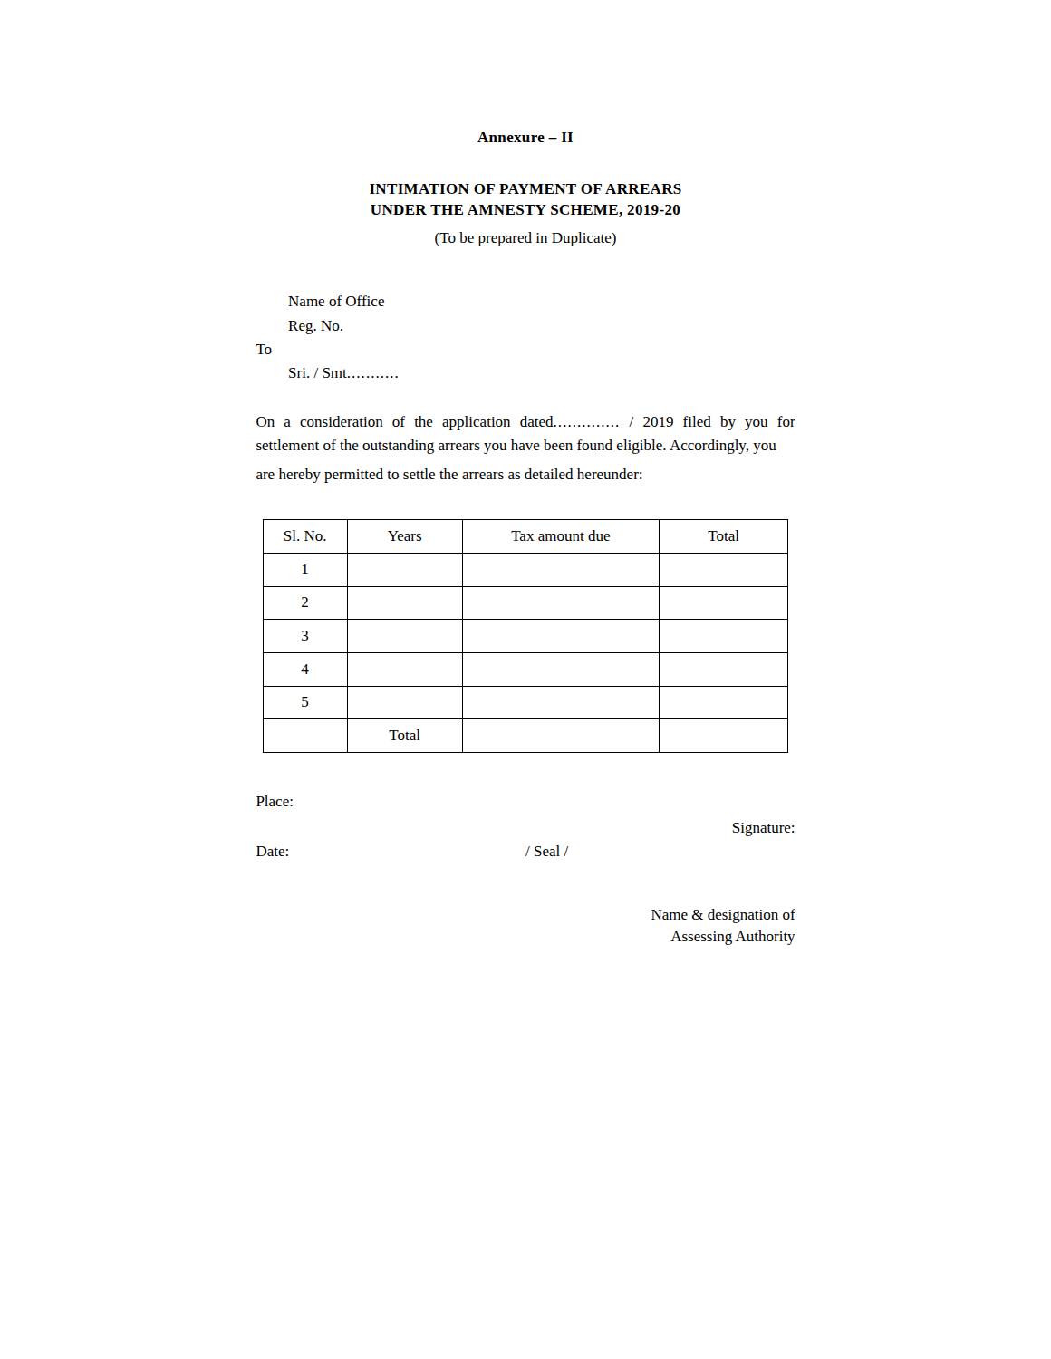Annexure – II
INTIMATION OF PAYMENT OF ARREARS
UNDER THE AMNESTY SCHEME, 2019-20
(To be prepared in Duplicate)
Name of Office
Reg. No.
To
Sri. / Smt...........
On a consideration of the application dated.............. / 2019 filed by you for settlement of the outstanding arrears you have been found eligible. Accordingly, you
are hereby permitted to settle the arrears as detailed hereunder:
| Sl. No. | Years | Tax amount due | Total |
| 1 | | | |
| 2 | | | |
| 3 | | | |
| 4 | | | |
| 5 | | | |
| | Total | | |
Place:
Signature:
Date:
/ Seal /
Name & designation of
Assessing Authority